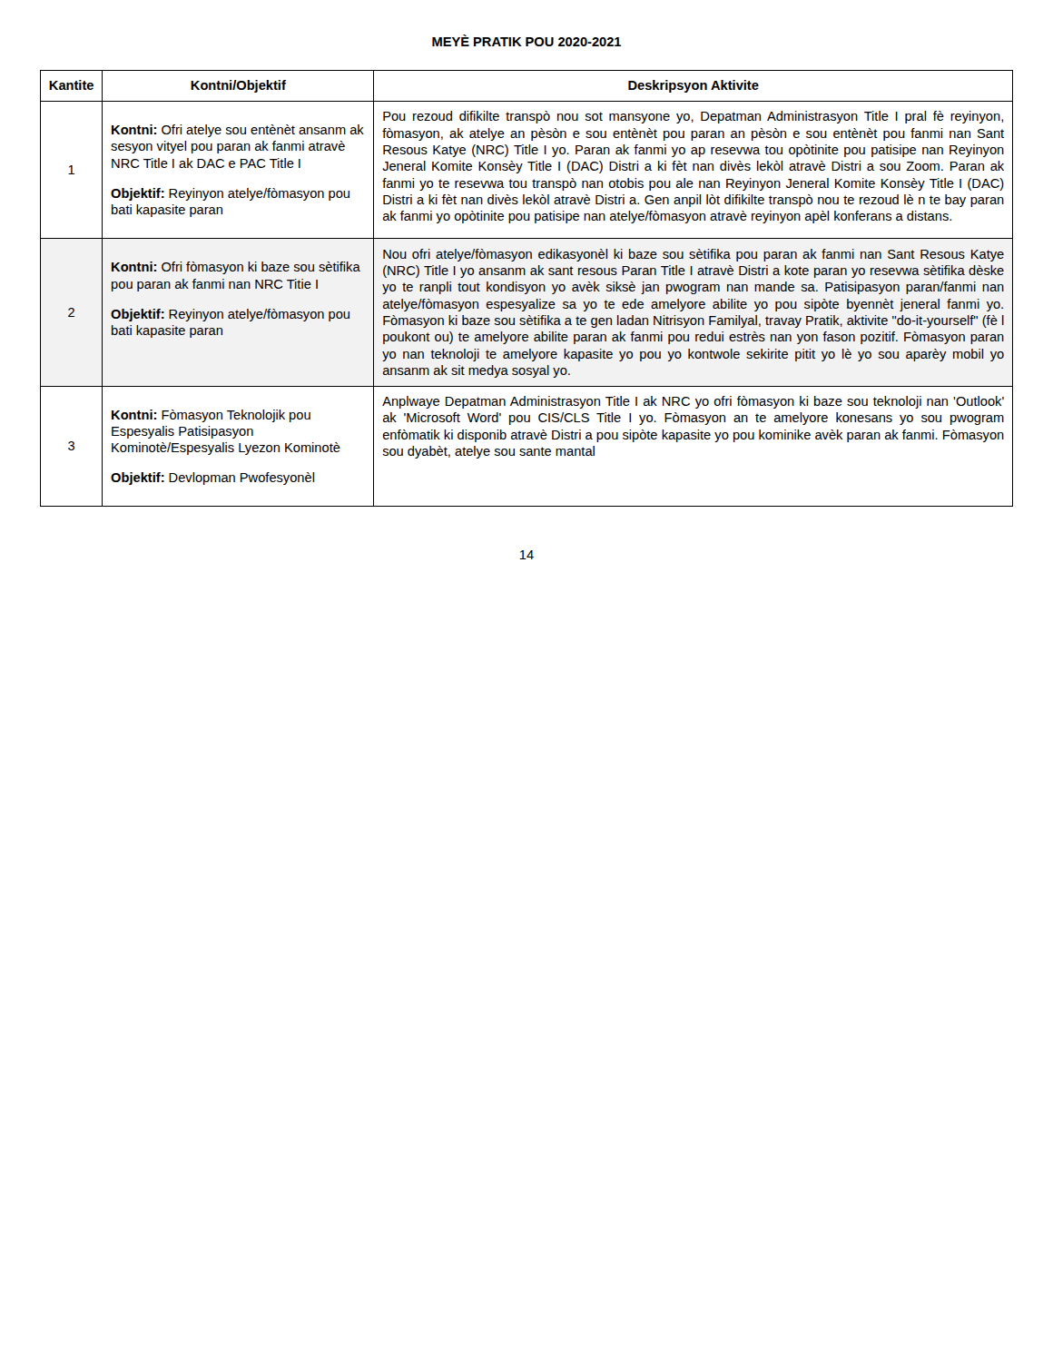MEYÈ PRATIK POU 2020-2021
| Kantite | Kontni/Objektif | Deskripsyon Aktivite |
| --- | --- | --- |
| 1 | Kontni: Ofri atelye sou entènèt ansanm ak sesyon vityel pou paran ak fanmi atravè NRC Title I ak DAC e PAC Title I Objektif: Reyinyon atelye/fòmasyon pou bati kapasite paran | Pou rezoud difikilte transpò nou sot mansyone yo, Depatman Administrasyon Title I pral fè reyinyon, fòmasyon, ak atelye an pèsòn e sou entènèt pou paran an pèsòn e sou entènèt pou fanmi nan Sant Resous Katye (NRC) Title I yo. Paran ak fanmi yo ap resevwa tou opòtinite pou patisipe nan Reyinyon Jeneral Komite Konsèy Title I (DAC) Distri a ki fèt nan divès lekòl atravè Distri a sou Zoom. Paran ak fanmi yo te resevwa tou transpò nan otobis pou ale nan Reyinyon Jeneral Komite Konsèy Title I (DAC) Distri a ki fèt nan divès lekòl atravè Distri a. Gen anpil lòt difikilte transpò nou te rezoud lè n te bay paran ak fanmi yo opòtinite pou patisipe nan atelye/fòmasyon atravè reyinyon apèl konferans a distans. |
| 2 | Kontni: Ofri fòmasyon ki baze sou sètifika pou paran ak fanmi nan NRC Titie I Objektif: Reyinyon atelye/fòmasyon pou bati kapasite paran | Nou ofri atelye/fòmasyon edikasyonèl ki baze sou sètifika pou paran ak fanmi nan Sant Resous Katye (NRC) Title I yo ansanm ak sant resous Paran Title I atravè Distri a kote paran yo resevwa sètifika dèske yo te ranpli tout kondisyon yo avèk siksè jan pwogram nan mande sa. Patisipasyon paran/fanmi nan atelye/fòmasyon espesyalize sa yo te ede amelyore abilite yo pou sipòte byennèt jeneral fanmi yo. Fòmasyon ki baze sou sètifika a te gen ladan Nitrisyon Familyal, travay Pratik, aktivite "do-it-yourself" (fè l poukont ou) te amelyore abilite paran ak fanmi pou redui estrès nan yon fason pozitif. Fòmasyon paran yo nan teknoloji te amelyore kapasite yo pou yo kontwole sekirite pitit yo lè yo sou aparèy mobil yo ansanm ak sit medya sosyal yo. |
| 3 | Kontni: Fòmasyon Teknolojik pou Espesyalis Patisipasyon Kominotè/Espesyalis Lyezon Kominotè Objektif: Devlopman Pwofesyonèl | Anplwaye Depatman Administrasyon Title I ak NRC yo ofri fòmasyon ki baze sou teknoloji nan 'Outlook' ak 'Microsoft Word' pou CIS/CLS Title I yo. Fòmasyon an te amelyore konesans yo sou pwogram enfòmatik ki disponib atravè Distri a pou sipòte kapasite yo pou kominike avèk paran ak fanmi. Fòmasyon sou dyabèt, atelye sou sante mantal |
14